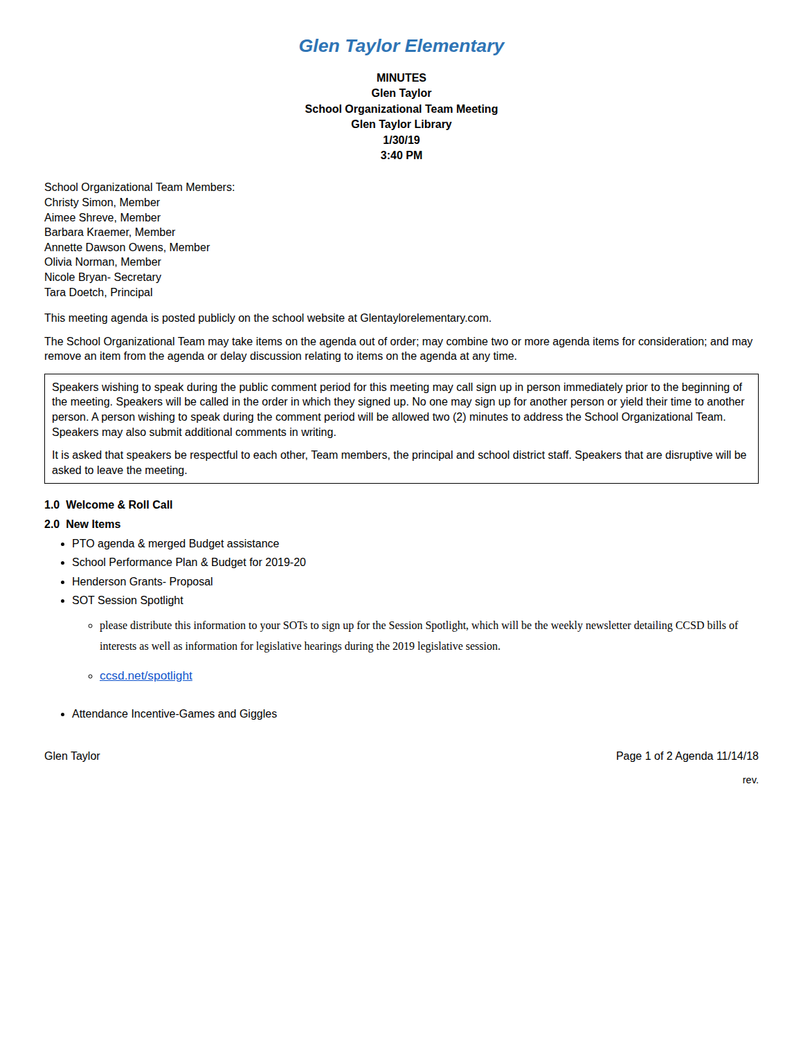Glen Taylor Elementary
MINUTES
Glen Taylor
School Organizational Team Meeting
Glen Taylor Library
1/30/19
3:40 PM
School Organizational Team Members:
Christy Simon, Member
Aimee Shreve, Member
Barbara Kraemer, Member
Annette Dawson Owens, Member
Olivia Norman, Member
Nicole Bryan- Secretary
Tara Doetch, Principal
This meeting agenda is posted publicly on the school website at Glentaylorelementary.com.
The School Organizational Team may take items on the agenda out of order; may combine two or more agenda items for consideration; and may remove an item from the agenda or delay discussion relating to items on the agenda at any time.
Speakers wishing to speak during the public comment period for this meeting may call sign up in person immediately prior to the beginning of the meeting. Speakers will be called in the order in which they signed up. No one may sign up for another person or yield their time to another person. A person wishing to speak during the comment period will be allowed two (2) minutes to address the School Organizational Team. Speakers may also submit additional comments in writing.
It is asked that speakers be respectful to each other, Team members, the principal and school district staff. Speakers that are disruptive will be asked to leave the meeting.
1.0 Welcome & Roll Call
2.0 New Items
PTO agenda & merged Budget assistance
School Performance Plan & Budget for 2019-20
Henderson Grants- Proposal
SOT Session Spotlight
please distribute this information to your SOTs to sign up for the Session Spotlight, which will be the weekly newsletter detailing CCSD bills of interests as well as information for legislative hearings during the 2019 legislative session.
ccsd.net/spotlight
Attendance Incentive-Games and Giggles
Glen Taylor Page 1 of 2 Agenda 11/14/18
rev.